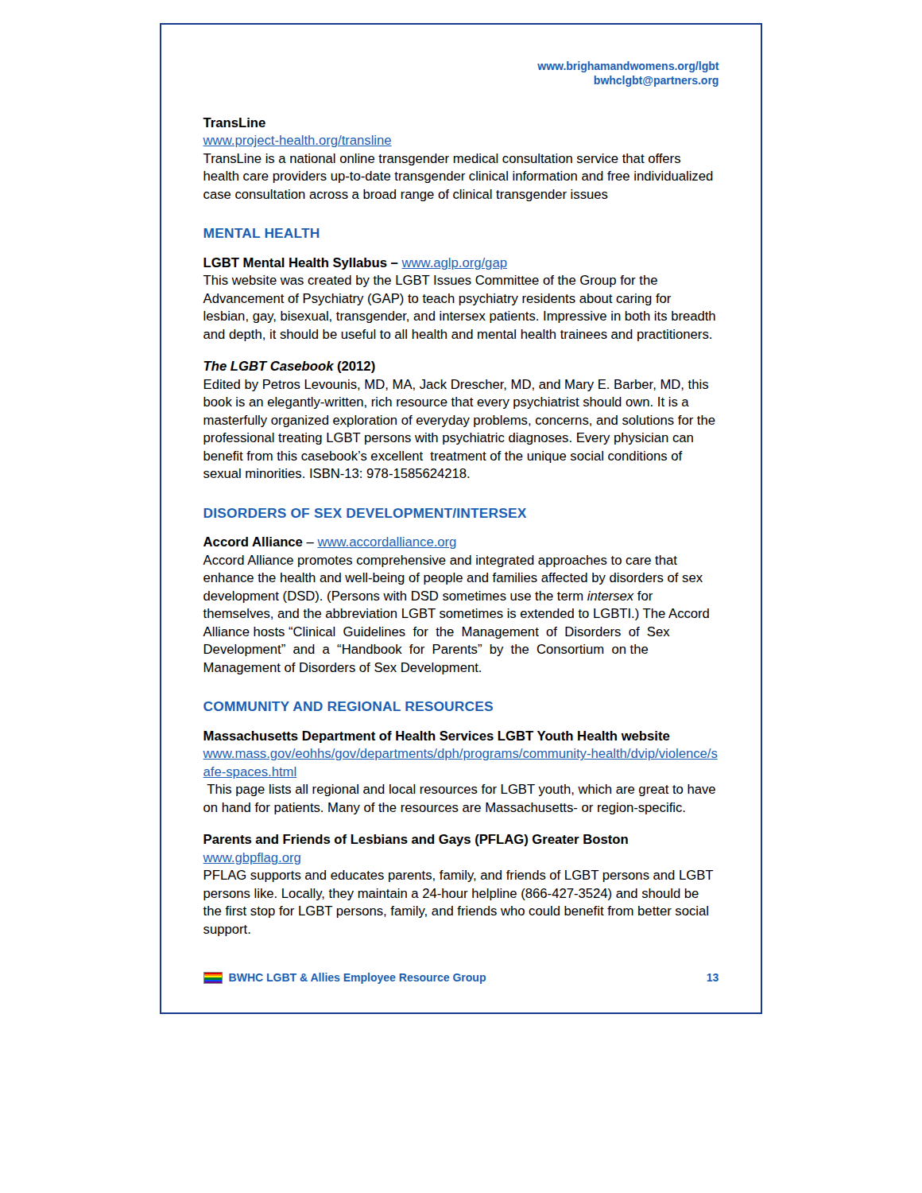www.brighamandwomens.org/lgbt
bwhclgbt@partners.org
TransLine
www.project-health.org/transline
TransLine is a national online transgender medical consultation service that offers health care providers up-to-date transgender clinical information and free individualized case consultation across a broad range of clinical transgender issues
MENTAL HEALTH
LGBT Mental Health Syllabus – www.aglp.org/gap
This website was created by the LGBT Issues Committee of the Group for the Advancement of Psychiatry (GAP) to teach psychiatry residents about caring for lesbian, gay, bisexual, transgender, and intersex patients. Impressive in both its breadth and depth, it should be useful to all health and mental health trainees and practitioners.
The LGBT Casebook (2012)
Edited by Petros Levounis, MD, MA, Jack Drescher, MD, and Mary E. Barber, MD, this book is an elegantly-written, rich resource that every psychiatrist should own. It is a masterfully organized exploration of everyday problems, concerns, and solutions for the professional treating LGBT persons with psychiatric diagnoses. Every physician can benefit from this casebook’s excellent treatment of the unique social conditions of sexual minorities. ISBN-13: 978-1585624218.
DISORDERS OF SEX DEVELOPMENT/INTERSEX
Accord Alliance – www.accordalliance.org
Accord Alliance promotes comprehensive and integrated approaches to care that enhance the health and well-being of people and families affected by disorders of sex development (DSD). (Persons with DSD sometimes use the term intersex for themselves, and the abbreviation LGBT sometimes is extended to LGBTI.) The Accord Alliance hosts “Clinical Guidelines for the Management of Disorders of Sex Development” and a “Handbook for Parents” by the Consortium on the Management of Disorders of Sex Development.
COMMUNITY AND REGIONAL RESOURCES
Massachusetts Department of Health Services LGBT Youth Health website
www.mass.gov/eohhs/gov/departments/dph/programs/community-health/dvip/violence/safe-spaces.html
This page lists all regional and local resources for LGBT youth, which are great to have on hand for patients. Many of the resources are Massachusetts- or region-specific.
Parents and Friends of Lesbians and Gays (PFLAG) Greater Boston
www.gbpflag.org
PFLAG supports and educates parents, family, and friends of LGBT persons and LGBT persons like. Locally, they maintain a 24-hour helpline (866-427-3524) and should be the first stop for LGBT persons, family, and friends who could benefit from better social support.
BWHC LGBT & Allies Employee Resource Group
13